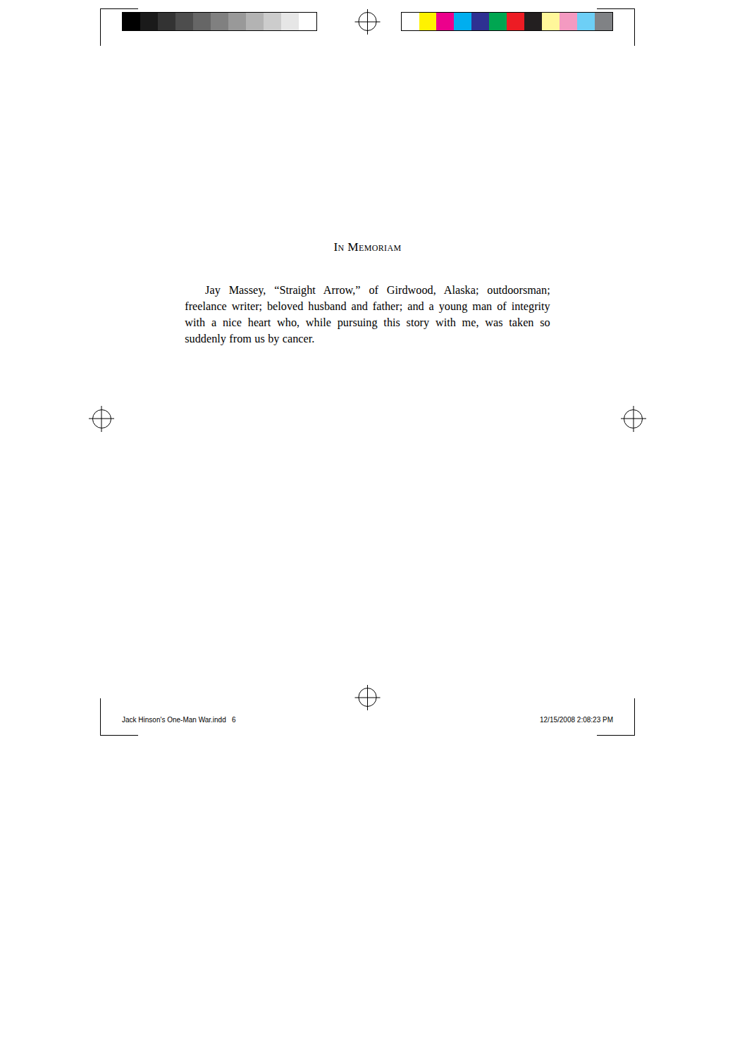In Memoriam
Jay Massey, “Straight Arrow,” of Girdwood, Alaska; outdoorsman; freelance writer; beloved husband and father; and a young man of integrity with a nice heart who, while pursuing this story with me, was taken so suddenly from us by cancer.
Jack Hinson's One-Man War.indd 6 12/15/2008 2:08:23 PM